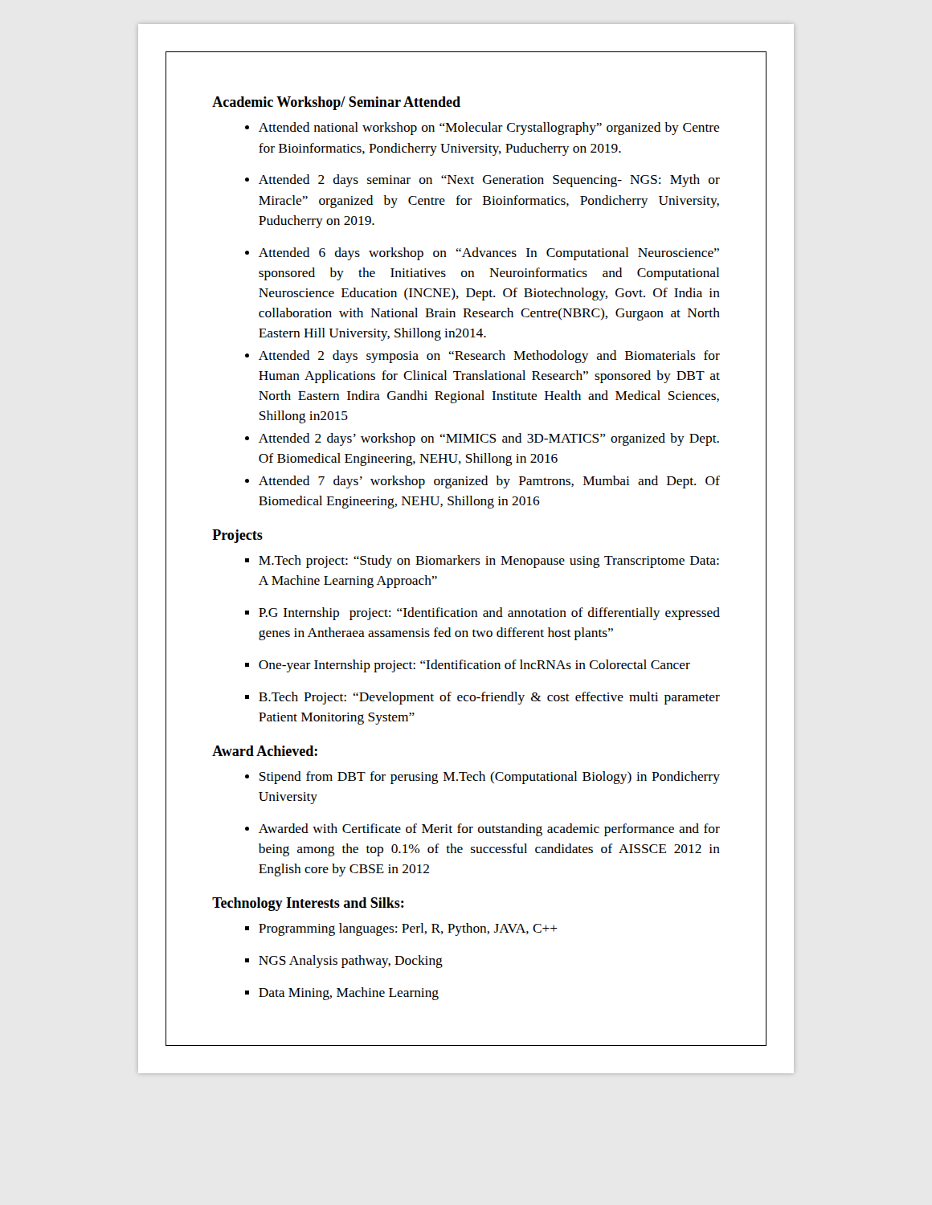Academic Workshop/ Seminar Attended
Attended national workshop on “Molecular Crystallography” organized by Centre for Bioinformatics, Pondicherry University, Puducherry on 2019.
Attended 2 days seminar on “Next Generation Sequencing- NGS: Myth or Miracle” organized by Centre for Bioinformatics, Pondicherry University, Puducherry on 2019.
Attended 6 days workshop on “Advances In Computational Neuroscience” sponsored by the Initiatives on Neuroinformatics and Computational Neuroscience Education (INCNE), Dept. Of Biotechnology, Govt. Of India in collaboration with National Brain Research Centre(NBRC), Gurgaon at North Eastern Hill University, Shillong in2014.
Attended 2 days symposia on “Research Methodology and Biomaterials for Human Applications for Clinical Translational Research” sponsored by DBT at North Eastern Indira Gandhi Regional Institute Health and Medical Sciences, Shillong in2015
Attended 2 days’ workshop on “MIMICS and 3D-MATICS” organized by Dept. Of Biomedical Engineering, NEHU, Shillong in 2016
Attended 7 days’ workshop organized by Pamtrons, Mumbai and Dept. Of Biomedical Engineering, NEHU, Shillong in 2016
Projects
M.Tech project: “Study on Biomarkers in Menopause using Transcriptome Data: A Machine Learning Approach”
P.G Internship project: “Identification and annotation of differentially expressed genes in Antheraea assamensis fed on two different host plants”
One-year Internship project: “Identification of lncRNAs in Colorectal Cancer
B.Tech Project: “Development of eco-friendly & cost effective multi parameter Patient Monitoring System”
Award Achieved:
Stipend from DBT for perusing M.Tech (Computational Biology) in Pondicherry University
Awarded with Certificate of Merit for outstanding academic performance and for being among the top 0.1% of the successful candidates of AISSCE 2012 in English core by CBSE in 2012
Technology Interests and Silks:
Programming languages: Perl, R, Python, JAVA, C++
NGS Analysis pathway, Docking
Data Mining, Machine Learning